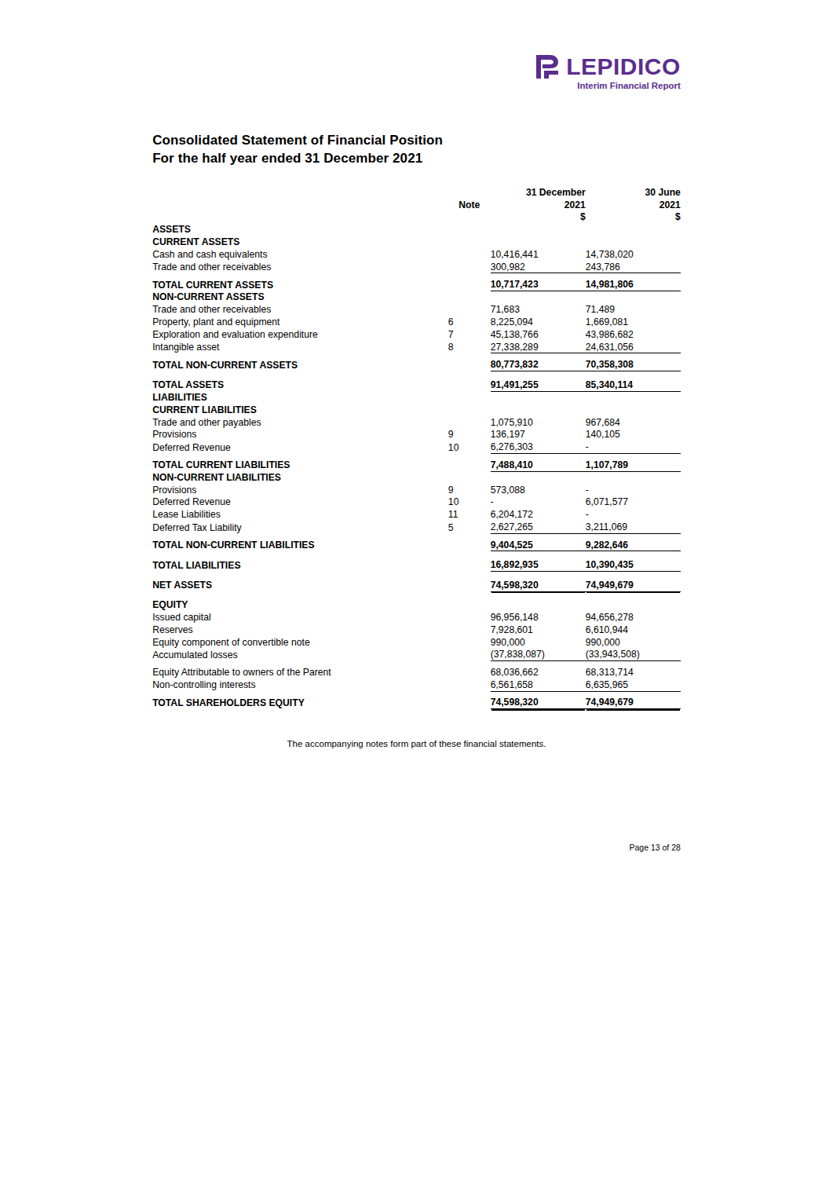LEPIDICO
Interim Financial Report
Consolidated Statement of Financial Position
For the half year ended 31 December 2021
| | | 31 December | 30 June |
| | Note | 2021 | 2021 |
| | | $ | $ |
| ASSETS | | | |
| CURRENT ASSETS | | | |
| Cash and cash equivalents | | 10,416,441 | 14,738,020 |
| Trade and other receivables | | 300,982 | 243,786 |
| TOTAL CURRENT ASSETS | | 10,717,423 | 14,981,806 |
| NON-CURRENT ASSETS | | | |
| Trade and other receivables | | 71,683 | 71,489 |
| Property, plant and equipment | 6 | 8,225,094 | 1,669,081 |
| Exploration and evaluation expenditure | 7 | 45,138,766 | 43,986,682 |
| Intangible asset | 8 | 27,338,289 | 24,631,056 |
| TOTAL NON-CURRENT ASSETS | | 80,773,832 | 70,358,308 |
| TOTAL ASSETS | | 91,491,255 | 85,340,114 |
| LIABILITIES | | | |
| CURRENT LIABILITIES | | | |
| Trade and other payables | | 1,075,910 | 967,684 |
| Provisions | 9 | 136,197 | 140,105 |
| Deferred Revenue | 10 | 6,276,303 | - |
| TOTAL CURRENT LIABILITIES | | 7,488,410 | 1,107,789 |
| NON-CURRENT LIABILITIES | | | |
| Provisions | 9 | 573,088 | - |
| Deferred Revenue | 10 | - | 6,071,577 |
| Lease Liabilities | 11 | 6,204,172 | - |
| Deferred Tax Liability | 5 | 2,627,265 | 3,211,069 |
| TOTAL NON-CURRENT LIABILITIES | | 9,404,525 | 9,282,646 |
| TOTAL LIABILITIES | | 16,892,935 | 10,390,435 |
| NET ASSETS | | 74,598,320 | 74,949,679 |
| EQUITY | | | |
| Issued capital | | 96,956,148 | 94,656,278 |
| Reserves | | 7,928,601 | 6,610,944 |
| Equity component of convertible note | | 990,000 | 990,000 |
| Accumulated losses | | (37,838,087) | (33,943,508) |
| Equity Attributable to owners of the Parent | | 68,036,662 | 68,313,714 |
| Non-controlling interests | | 6,561,658 | 6,635,965 |
| TOTAL SHAREHOLDERS EQUITY | | 74,598,320 | 74,949,679 |
The accompanying notes form part of these financial statements.
Page 13 of 28